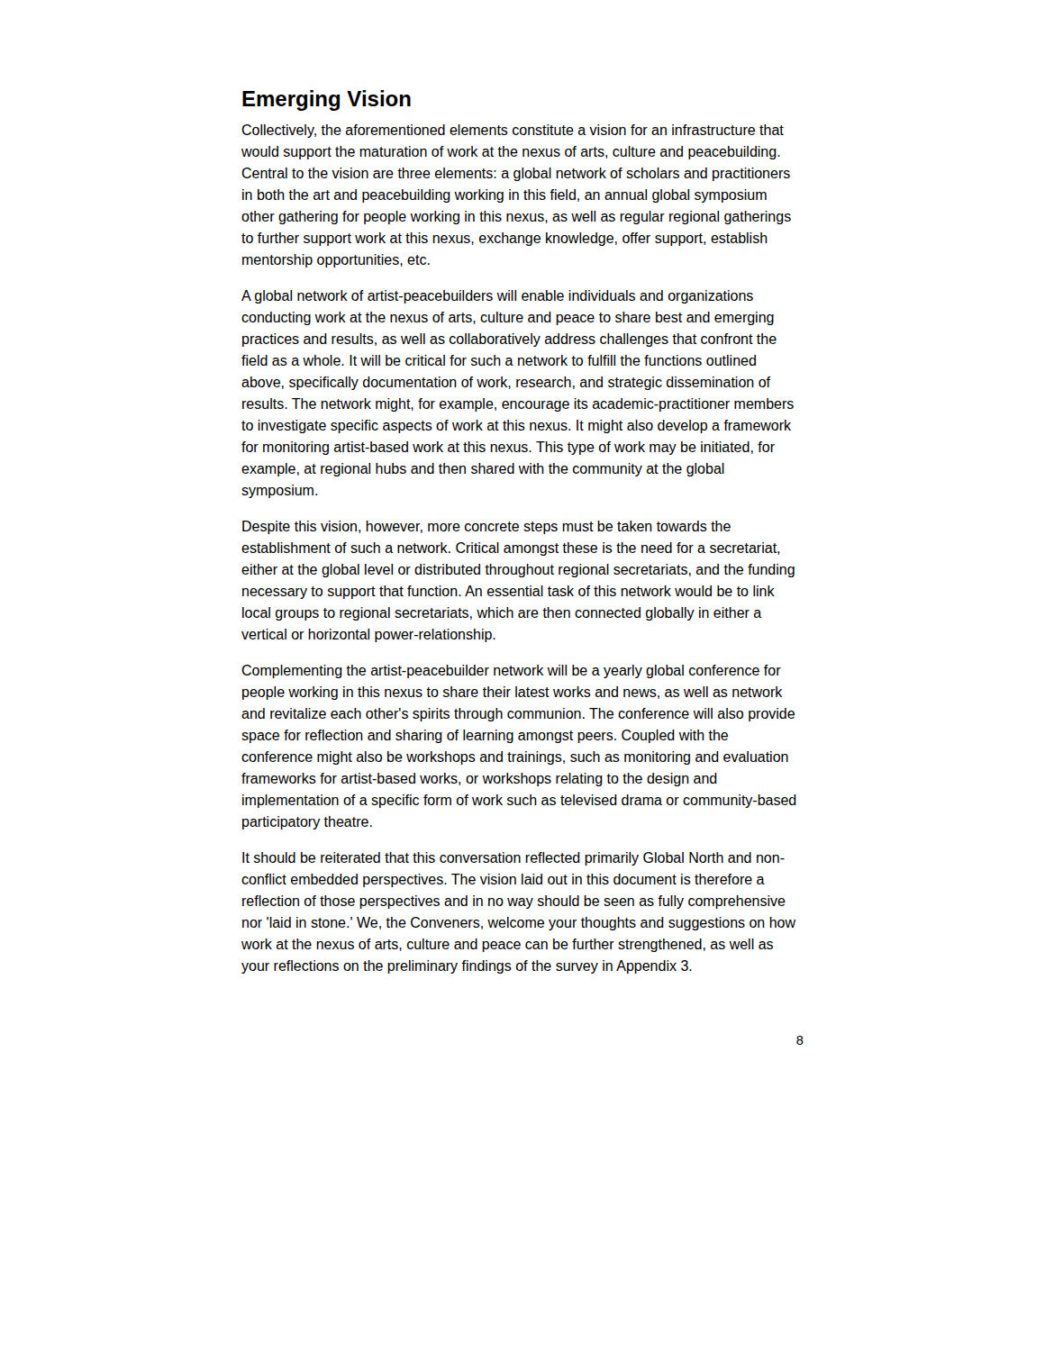Emerging Vision
Collectively, the aforementioned elements constitute a vision for an infrastructure that would support the maturation of work at the nexus of arts, culture and peacebuilding. Central to the vision are three elements: a global network of scholars and practitioners in both the art and peacebuilding working in this field, an annual global symposium other gathering for people working in this nexus, as well as regular regional gatherings to further support work at this nexus, exchange knowledge, offer support, establish mentorship opportunities, etc.
A global network of artist-peacebuilders will enable individuals and organizations conducting work at the nexus of arts, culture and peace to share best and emerging practices and results, as well as collaboratively address challenges that confront the field as a whole. It will be critical for such a network to fulfill the functions outlined above, specifically documentation of work, research, and strategic dissemination of results. The network might, for example, encourage its academic-practitioner members to investigate specific aspects of work at this nexus. It might also develop a framework for monitoring artist-based work at this nexus. This type of work may be initiated, for example, at regional hubs and then shared with the community at the global symposium.
Despite this vision, however, more concrete steps must be taken towards the establishment of such a network. Critical amongst these is the need for a secretariat, either at the global level or distributed throughout regional secretariats, and the funding necessary to support that function. An essential task of this network would be to link local groups to regional secretariats, which are then connected globally in either a vertical or horizontal power-relationship.
Complementing the artist-peacebuilder network will be a yearly global conference for people working in this nexus to share their latest works and news, as well as network and revitalize each other's spirits through communion. The conference will also provide space for reflection and sharing of learning amongst peers. Coupled with the conference might also be workshops and trainings, such as monitoring and evaluation frameworks for artist-based works, or workshops relating to the design and implementation of a specific form of work such as televised drama or community-based participatory theatre.
It should be reiterated that this conversation reflected primarily Global North and non-conflict embedded perspectives. The vision laid out in this document is therefore a reflection of those perspectives and in no way should be seen as fully comprehensive nor 'laid in stone.' We, the Conveners, welcome your thoughts and suggestions on how work at the nexus of arts, culture and peace can be further strengthened, as well as your reflections on the preliminary findings of the survey in Appendix 3.
8